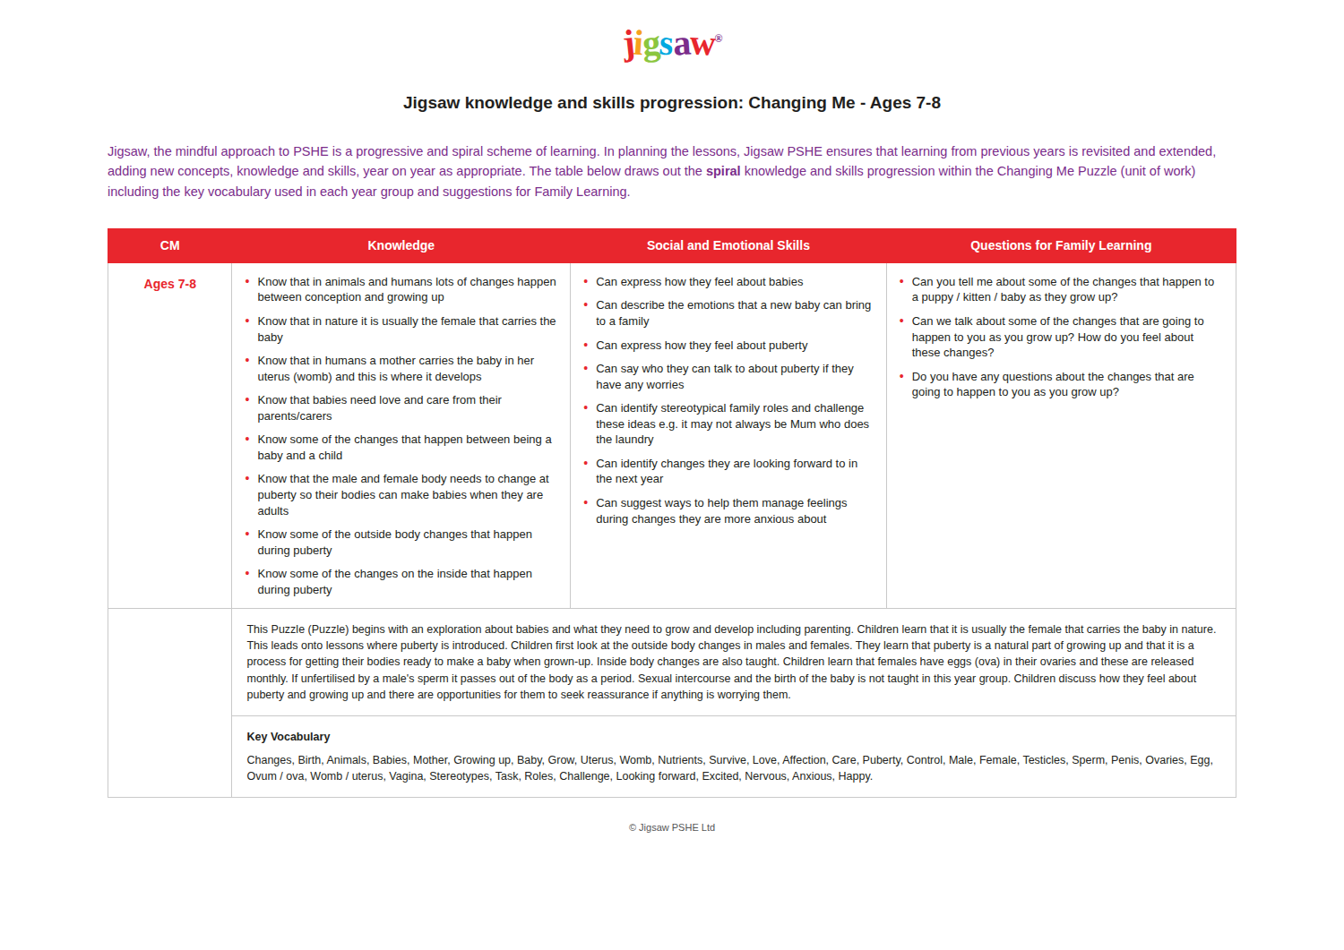jigsaw®
Jigsaw knowledge and skills progression: Changing Me - Ages 7-8
Jigsaw, the mindful approach to PSHE is a progressive and spiral scheme of learning. In planning the lessons, Jigsaw PSHE ensures that learning from previous years is revisited and extended, adding new concepts, knowledge and skills, year on year as appropriate. The table below draws out the spiral knowledge and skills progression within the Changing Me Puzzle (unit of work) including the key vocabulary used in each year group and suggestions for Family Learning.
| CM | Knowledge | Social and Emotional Skills | Questions for Family Learning |
| --- | --- | --- | --- |
| Ages 7-8 | Know that in animals and humans lots of changes happen between conception and growing up Know that in nature it is usually the female that carries the baby Know that in humans a mother carries the baby in her uterus (womb) and this is where it develops Know that babies need love and care from their parents/carers Know some of the changes that happen between being a baby and a child Know that the male and female body needs to change at puberty so their bodies can make babies when they are adults Know some of the outside body changes that happen during puberty Know some of the changes on the inside that happen during puberty | Can express how they feel about babies Can describe the emotions that a new baby can bring to a family Can express how they feel about puberty Can say who they can talk to about puberty if they have any worries Can identify stereotypical family roles and challenge these ideas e.g. it may not always be Mum who does the laundry Can identify changes they are looking forward to in the next year Can suggest ways to help them manage feelings during changes they are more anxious about | Can you tell me about some of the changes that happen to a puppy / kitten / baby as they grow up? Can we talk about some of the changes that are going to happen to you as you grow up? How do you feel about these changes? Do you have any questions about the changes that are going to happen to you as you grow up? |
| | This Puzzle (Puzzle) begins with an exploration about babies and what they need to grow and develop including parenting. Children learn that it is usually the female that carries the baby in nature. This leads onto lessons where puberty is introduced. Children first look at the outside body changes in males and females. They learn that puberty is a natural part of growing up and that it is a process for getting their bodies ready to make a baby when grown-up. Inside body changes are also taught. Children learn that females have eggs (ova) in their ovaries and these are released monthly. If unfertilised by a male's sperm it passes out of the body as a period. Sexual intercourse and the birth of the baby is not taught in this year group. Children discuss how they feel about puberty and growing up and there are opportunities for them to seek reassurance if anything is worrying them. |
| | Key Vocabulary Changes, Birth, Animals, Babies, Mother, Growing up, Baby, Grow, Uterus, Womb, Nutrients, Survive, Love, Affection, Care, Puberty, Control, Male, Female, Testicles, Sperm, Penis, Ovaries, Egg, Ovum / ova, Womb / uterus, Vagina, Stereotypes, Task, Roles, Challenge, Looking forward, Excited, Nervous, Anxious, Happy. |
© Jigsaw PSHE Ltd